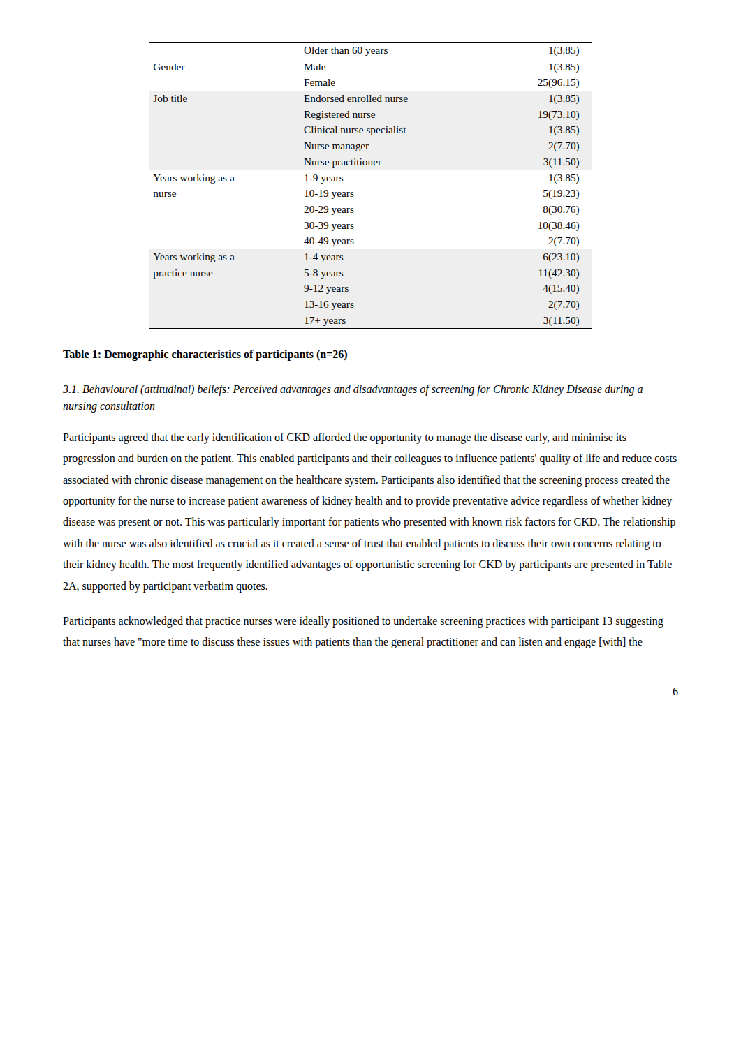| | Older than 60 years | 1(3.85) |
| Gender | Male | 1(3.85) |
| | Female | 25(96.15) |
| Job title | Endorsed enrolled nurse | 1(3.85) |
| | Registered nurse | 19(73.10) |
| | Clinical nurse specialist | 1(3.85) |
| | Nurse manager | 2(7.70) |
| | Nurse practitioner | 3(11.50) |
| Years working as a | 1-9 years | 1(3.85) |
| nurse | 10-19 years | 5(19.23) |
| | 20-29 years | 8(30.76) |
| | 30-39 years | 10(38.46) |
| | 40-49 years | 2(7.70) |
| Years working as a | 1-4 years | 6(23.10) |
| practice nurse | 5-8 years | 11(42.30) |
| | 9-12 years | 4(15.40) |
| | 13-16 years | 2(7.70) |
| | 17+ years | 3(11.50) |
Table 1: Demographic characteristics of participants (n=26)
3.1. Behavioural (attitudinal) beliefs: Perceived advantages and disadvantages of screening for Chronic Kidney Disease during a nursing consultation
Participants agreed that the early identification of CKD afforded the opportunity to manage the disease early, and minimise its progression and burden on the patient. This enabled participants and their colleagues to influence patients' quality of life and reduce costs associated with chronic disease management on the healthcare system. Participants also identified that the screening process created the opportunity for the nurse to increase patient awareness of kidney health and to provide preventative advice regardless of whether kidney disease was present or not. This was particularly important for patients who presented with known risk factors for CKD. The relationship with the nurse was also identified as crucial as it created a sense of trust that enabled patients to discuss their own concerns relating to their kidney health. The most frequently identified advantages of opportunistic screening for CKD by participants are presented in Table 2A, supported by participant verbatim quotes.
Participants acknowledged that practice nurses were ideally positioned to undertake screening practices with participant 13 suggesting that nurses have "more time to discuss these issues with patients than the general practitioner and can listen and engage [with] the
6